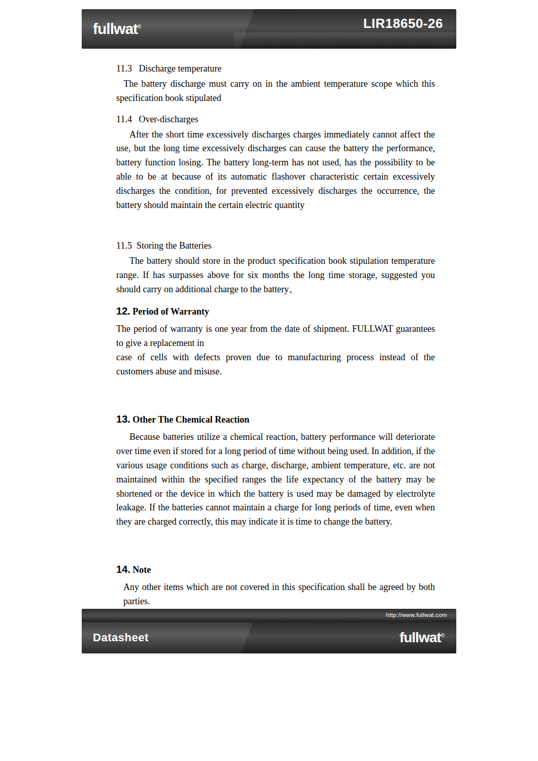full wat®
LIR18650-26
11.3 Discharge temperature
The battery discharge must carry on in the ambient temperature scope which this specification book stipulated
11.4 Over-discharges
After the short time excessively discharges charges immediately cannot affect the use, but the long time excessively discharges can cause the battery the performance, battery function losing. The battery long-term has not used, has the possibility to be able to be at because of its automatic flashover characteristic certain excessively discharges the condition, for prevented excessively discharges the occurrence, the battery should maintain the certain electric quantity
11.5 Storing the Batteries
The battery should store in the product specification book stipulation temperature range. If has surpasses above for six months the long time storage, suggested you should carry on additional charge to the battery。
12. Period of Warranty
The period of warranty is one year from the date of shipment. FULLWAT guarantees to give a replacement in
case of cells with defects proven due to manufacturing process instead of the customers abuse and misuse.
13. Other The Chemical Reaction
Because batteries utilize a chemical reaction, battery performance will deteriorate over time even if stored for a long period of time without being used. In addition, if the various usage conditions such as charge, discharge, ambient temperature, etc. are not maintained within the specified ranges the life expectancy of the battery may be shortened or the device in which the battery is used may be damaged by electrolyte leakage. If the batteries cannot maintain a charge for long periods of time, even when they are charged correctly, this may indicate it is time to change the battery.
14. Note
Any other items which are not covered in this specification shall be agreed by both parties.
http://www.fullwat.com
Datasheet
fullwat®